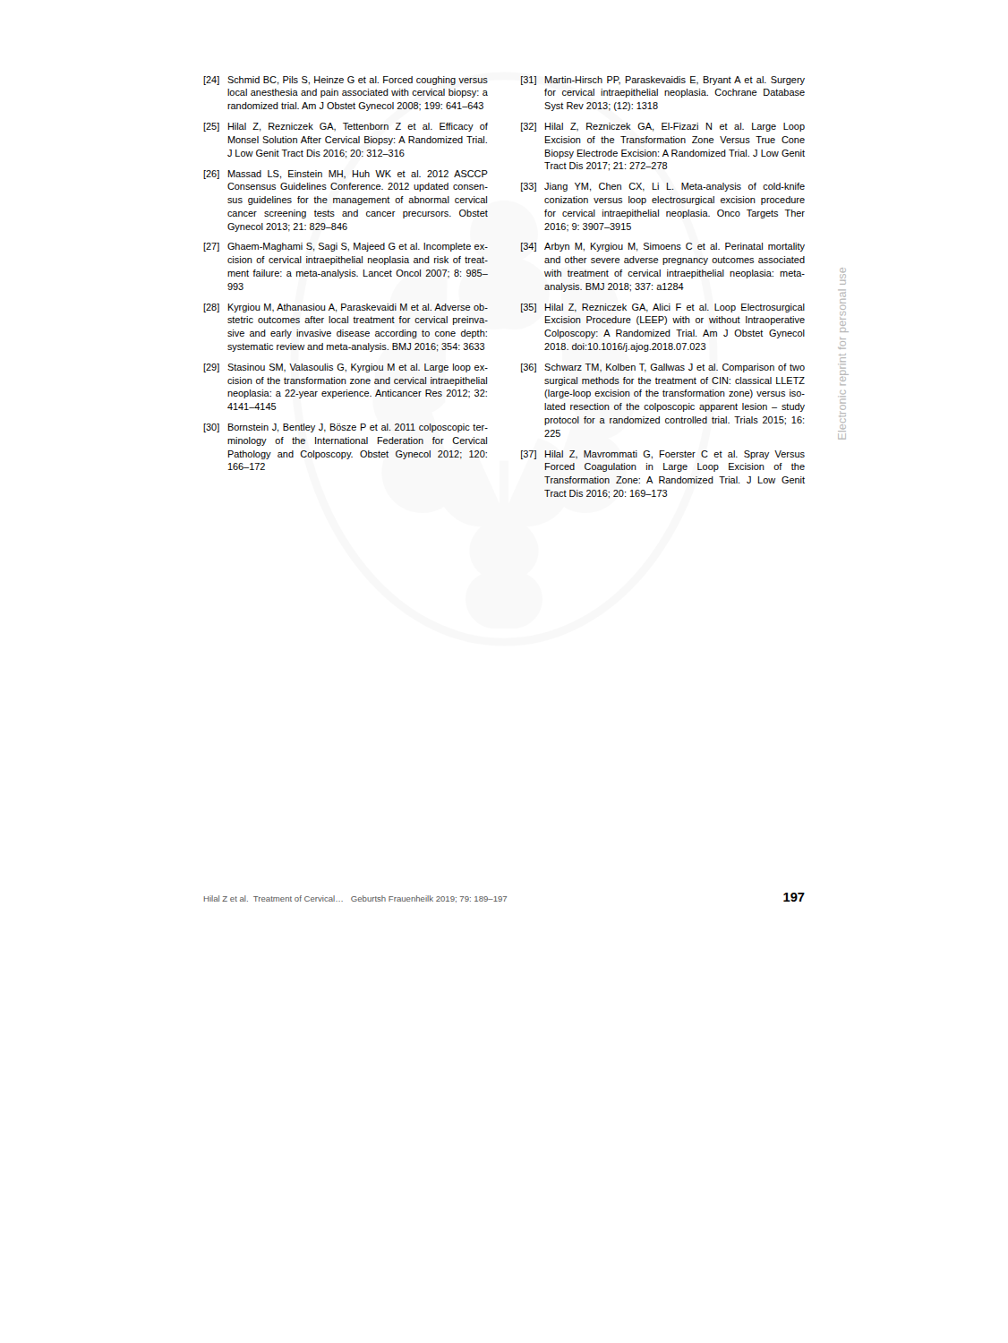Electronic reprint for personal use
[24] Schmid BC, Pils S, Heinze G et al. Forced coughing versus local anesthesia and pain associated with cervical biopsy: a randomized trial. Am J Obstet Gynecol 2008; 199: 641–643
[25] Hilal Z, Rezniczek GA, Tettenborn Z et al. Efficacy of Monsel Solution After Cervical Biopsy: A Randomized Trial. J Low Genit Tract Dis 2016; 20: 312–316
[26] Massad LS, Einstein MH, Huh WK et al. 2012 ASCCP Consensus Guidelines Conference. 2012 updated consensus guidelines for the management of abnormal cervical cancer screening tests and cancer precursors. Obstet Gynecol 2013; 21: 829–846
[27] Ghaem-Maghami S, Sagi S, Majeed G et al. Incomplete excision of cervical intraepithelial neoplasia and risk of treatment failure: a meta-analysis. Lancet Oncol 2007; 8: 985–993
[28] Kyrgiou M, Athanasiou A, Paraskevaidi M et al. Adverse obstetric outcomes after local treatment for cervical preinvasive and early invasive disease according to cone depth: systematic review and meta-analysis. BMJ 2016; 354: 3633
[29] Stasinou SM, Valasoulis G, Kyrgiou M et al. Large loop excision of the transformation zone and cervical intraepithelial neoplasia: a 22-year experience. Anticancer Res 2012; 32: 4141–4145
[30] Bornstein J, Bentley J, Bösze P et al. 2011 colposcopic terminology of the International Federation for Cervical Pathology and Colposcopy. Obstet Gynecol 2012; 120: 166–172
[31] Martin-Hirsch PP, Paraskevaidis E, Bryant A et al. Surgery for cervical intraepithelial neoplasia. Cochrane Database Syst Rev 2013; (12): 1318
[32] Hilal Z, Rezniczek GA, El-Fizazi N et al. Large Loop Excision of the Transformation Zone Versus True Cone Biopsy Electrode Excision: A Randomized Trial. J Low Genit Tract Dis 2017; 21: 272–278
[33] Jiang YM, Chen CX, Li L. Meta-analysis of cold-knife conization versus loop electrosurgical excision procedure for cervical intraepithelial neoplasia. Onco Targets Ther 2016; 9: 3907–3915
[34] Arbyn M, Kyrgiou M, Simoens C et al. Perinatal mortality and other severe adverse pregnancy outcomes associated with treatment of cervical intraepithelial neoplasia: meta-analysis. BMJ 2018; 337: a1284
[35] Hilal Z, Rezniczek GA, Alici F et al. Loop Electrosurgical Excision Procedure (LEEP) with or without Intraoperative Colposcopy: A Randomized Trial. Am J Obstet Gynecol 2018. doi:10.1016/j.ajog.2018.07.023
[36] Schwarz TM, Kolben T, Gallwas J et al. Comparison of two surgical methods for the treatment of CIN: classical LLETZ (large-loop excision of the transformation zone) versus isolated resection of the colposcopic apparent lesion – study protocol for a randomized controlled trial. Trials 2015; 16: 225
[37] Hilal Z, Mavrommati G, Foerster C et al. Spray Versus Forced Coagulation in Large Loop Excision of the Transformation Zone: A Randomized Trial. J Low Genit Tract Dis 2016; 20: 169–173
Hilal Z et al. Treatment of Cervical… Geburtsh Frauenheilk 2019; 79: 189–197
197